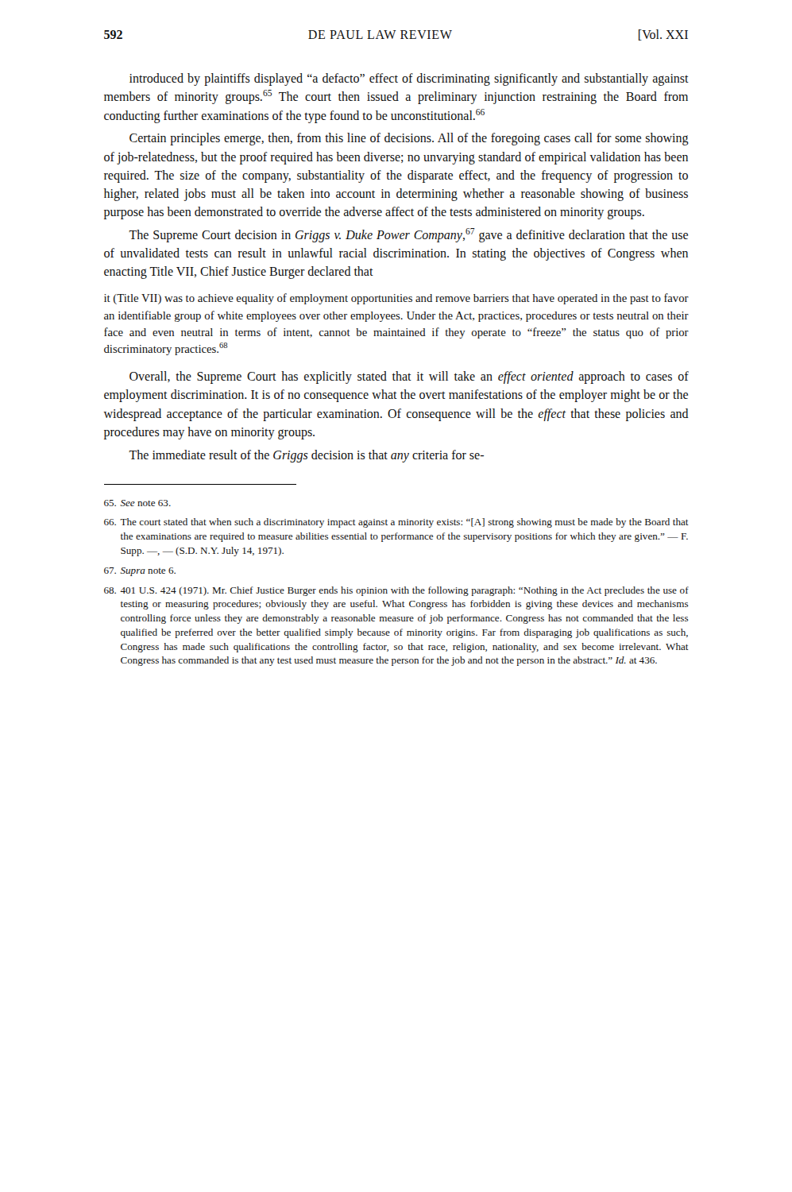592 DE PAUL LAW REVIEW [Vol. XXI
introduced by plaintiffs displayed “a defacto” effect of discriminating significantly and substantially against members of minority groups.65 The court then issued a preliminary injunction restraining the Board from conducting further examinations of the type found to be unconstitutional.66
Certain principles emerge, then, from this line of decisions. All of the foregoing cases call for some showing of job-relatedness, but the proof required has been diverse; no unvarying standard of empirical validation has been required. The size of the company, substantiality of the disparate effect, and the frequency of progression to higher, related jobs must all be taken into account in determining whether a reasonable showing of business purpose has been demonstrated to override the adverse affect of the tests administered on minority groups.
The Supreme Court decision in Griggs v. Duke Power Company,67 gave a definitive declaration that the use of unvalidated tests can result in unlawful racial discrimination. In stating the objectives of Congress when enacting Title VII, Chief Justice Burger declared that
it (Title VII) was to achieve equality of employment opportunities and remove barriers that have operated in the past to favor an identifiable group of white employees over other employees. Under the Act, practices, procedures or tests neutral on their face and even neutral in terms of intent, cannot be maintained if they operate to “freeze” the status quo of prior discriminatory practices.68
Overall, the Supreme Court has explicitly stated that it will take an effect oriented approach to cases of employment discrimination. It is of no consequence what the overt manifestations of the employer might be or the widespread acceptance of the particular examination. Of consequence will be the effect that these policies and procedures may have on minority groups.
The immediate result of the Griggs decision is that any criteria for se-
65. See note 63.
66. The court stated that when such a discriminatory impact against a minority exists: “[A] strong showing must be made by the Board that the examinations are required to measure abilities essential to performance of the supervisory positions for which they are given.” — F. Supp. —, — (S.D. N.Y. July 14, 1971).
67. Supra note 6.
68. 401 U.S. 424 (1971). Mr. Chief Justice Burger ends his opinion with the following paragraph: “Nothing in the Act precludes the use of testing or measuring procedures; obviously they are useful. What Congress has forbidden is giving these devices and mechanisms controlling force unless they are demonstrably a reasonable measure of job performance. Congress has not commanded that the less qualified be preferred over the better qualified simply because of minority origins. Far from disparaging job qualifications as such, Congress has made such qualifications the controlling factor, so that race, religion, nationality, and sex become irrelevant. What Congress has commanded is that any test used must measure the person for the job and not the person in the abstract.” Id. at 436.